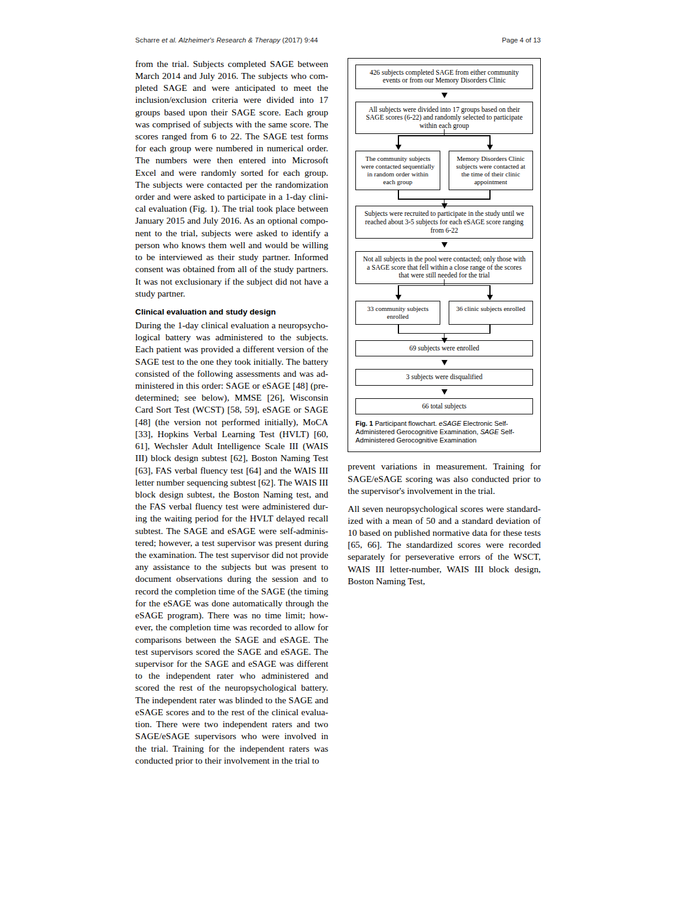Scharre et al. Alzheimer's Research & Therapy (2017) 9:44
Page 4 of 13
from the trial. Subjects completed SAGE between March 2014 and July 2016. The subjects who completed SAGE and were anticipated to meet the inclusion/exclusion criteria were divided into 17 groups based upon their SAGE score. Each group was comprised of subjects with the same score. The scores ranged from 6 to 22. The SAGE test forms for each group were numbered in numerical order. The numbers were then entered into Microsoft Excel and were randomly sorted for each group. The subjects were contacted per the randomization order and were asked to participate in a 1-day clinical evaluation (Fig. 1). The trial took place between January 2015 and July 2016. As an optional component to the trial, subjects were asked to identify a person who knows them well and would be willing to be interviewed as their study partner. Informed consent was obtained from all of the study partners. It was not exclusionary if the subject did not have a study partner.
Clinical evaluation and study design
During the 1-day clinical evaluation a neuropsychological battery was administered to the subjects. Each patient was provided a different version of the SAGE test to the one they took initially. The battery consisted of the following assessments and was administered in this order: SAGE or eSAGE [48] (predetermined; see below), MMSE [26], Wisconsin Card Sort Test (WCST) [58, 59], eSAGE or SAGE [48] (the version not performed initially), MoCA [33], Hopkins Verbal Learning Test (HVLT) [60, 61], Wechsler Adult Intelligence Scale III (WAIS III) block design subtest [62], Boston Naming Test [63], FAS verbal fluency test [64] and the WAIS III letter number sequencing subtest [62]. The WAIS III block design subtest, the Boston Naming test, and the FAS verbal fluency test were administered during the waiting period for the HVLT delayed recall subtest. The SAGE and eSAGE were self-administered; however, a test supervisor was present during the examination. The test supervisor did not provide any assistance to the subjects but was present to document observations during the session and to record the completion time of the SAGE (the timing for the eSAGE was done automatically through the eSAGE program). There was no time limit; however, the completion time was recorded to allow for comparisons between the SAGE and eSAGE. The test supervisors scored the SAGE and eSAGE. The supervisor for the SAGE and eSAGE was different to the independent rater who administered and scored the rest of the neuropsychological battery. The independent rater was blinded to the SAGE and eSAGE scores and to the rest of the clinical evaluation. There were two independent raters and two SAGE/eSAGE supervisors who were involved in the trial. Training for the independent raters was conducted prior to their involvement in the trial to
426 subjects completed SAGE from either community events or from our Memory Disorders Clinic
All subjects were divided into 17 groups based on their SAGE scores (6-22) and randomly selected to participate within each group
The community subjects were contacted sequentially in random order within each group
Memory Disorders Clinic subjects were contacted at the time of their clinic appointment
Subjects were recruited to participate in the study until we reached about 3-5 subjects for each eSAGE score ranging from 6-22
Not all subjects in the pool were contacted; only those with a SAGE score that fell within a close range of the scores that were still needed for the trial
33 community subjects enrolled
36 clinic subjects enrolled
69 subjects were enrolled
3 subjects were disqualified
66 total subjects
Fig. 1 Participant flowchart. eSAGE Electronic Self-Administered Gerocognitive Examination, SAGE Self-Administered Gerocognitive Examination
prevent variations in measurement. Training for SAGE/eSAGE scoring was also conducted prior to the supervisor's involvement in the trial.
All seven neuropsychological scores were standardized with a mean of 50 and a standard deviation of 10 based on published normative data for these tests [65, 66]. The standardized scores were recorded separately for perseverative errors of the WSCT, WAIS III letter-number, WAIS III block design, Boston Naming Test,